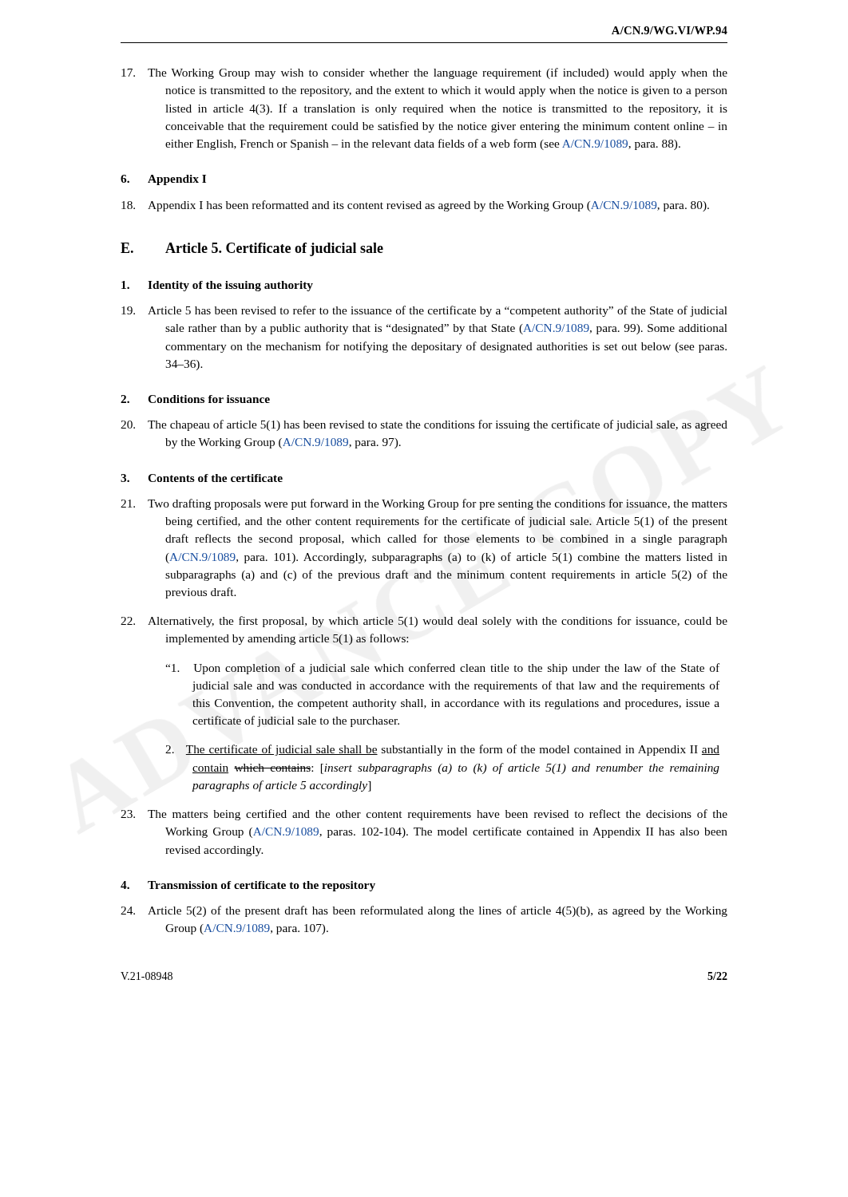ADVANCE COPY
A/CN.9/WG.VI/WP.94
17. The Working Group may wish to consider whether the language requirement (if included) would apply when the notice is transmitted to the repository, and the extent to which it would apply when the notice is given to a person listed in article 4(3). If a translation is only required when the notice is transmitted to the repository, it is conceivable that the requirement could be satisfied by the notice giver entering the minimum content online – in either English, French or Spanish – in the relevant data fields of a web form (see A/CN.9/1089, para. 88).
6. Appendix I
18. Appendix I has been reformatted and its content revised as agreed by the Working Group (A/CN.9/1089, para. 80).
E. Article 5. Certificate of judicial sale
1. Identity of the issuing authority
19. Article 5 has been revised to refer to the issuance of the certificate by a “competent authority” of the State of judicial sale rather than by a public authority that is “designated” by that State (A/CN.9/1089, para. 99). Some additional commentary on the mechanism for notifying the depositary of designated authorities is set out below (see paras. 34–36).
2. Conditions for issuance
20. The chapeau of article 5(1) has been revised to state the conditions for issuing the certificate of judicial sale, as agreed by the Working Group (A/CN.9/1089, para. 97).
3. Contents of the certificate
21. Two drafting proposals were put forward in the Working Group for pre senting the conditions for issuance, the matters being certified, and the other content requirements for the certificate of judicial sale. Article 5(1) of the present draft reflects the second proposal, which called for those elements to be combined in a single paragraph (A/CN.9/1089, para. 101). Accordingly, subparagraphs (a) to (k) of article 5(1) combine the matters listed in subparagraphs (a) and (c) of the previous draft and the minimum content requirements in article 5(2) of the previous draft.
22. Alternatively, the first proposal, by which article 5(1) would deal solely with the conditions for issuance, could be implemented by amending article 5(1) as follows:
“1. Upon completion of a judicial sale which conferred clean title to the ship under the law of the State of judicial sale and was conducted in accordance with the requirements of that law and the requirements of this Convention, the competent authority shall, in accordance with its regulations and procedures, issue a certificate of judicial sale to the purchaser.
2. The certificate of judicial sale shall be substantially in the form of the model contained in Appendix II and contain which contains: [insert subparagraphs (a) to (k) of article 5(1) and renumber the remaining paragraphs of article 5 accordingly]
23. The matters being certified and the other content requirements have been revised to reflect the decisions of the Working Group (A/CN.9/1089, paras. 102-104). The model certificate contained in Appendix II has also been revised accordingly.
4. Transmission of certificate to the repository
24. Article 5(2) of the present draft has been reformulated along the lines of article 4(5)(b), as agreed by the Working Group (A/CN.9/1089, para. 107).
V.21-08948
5/22